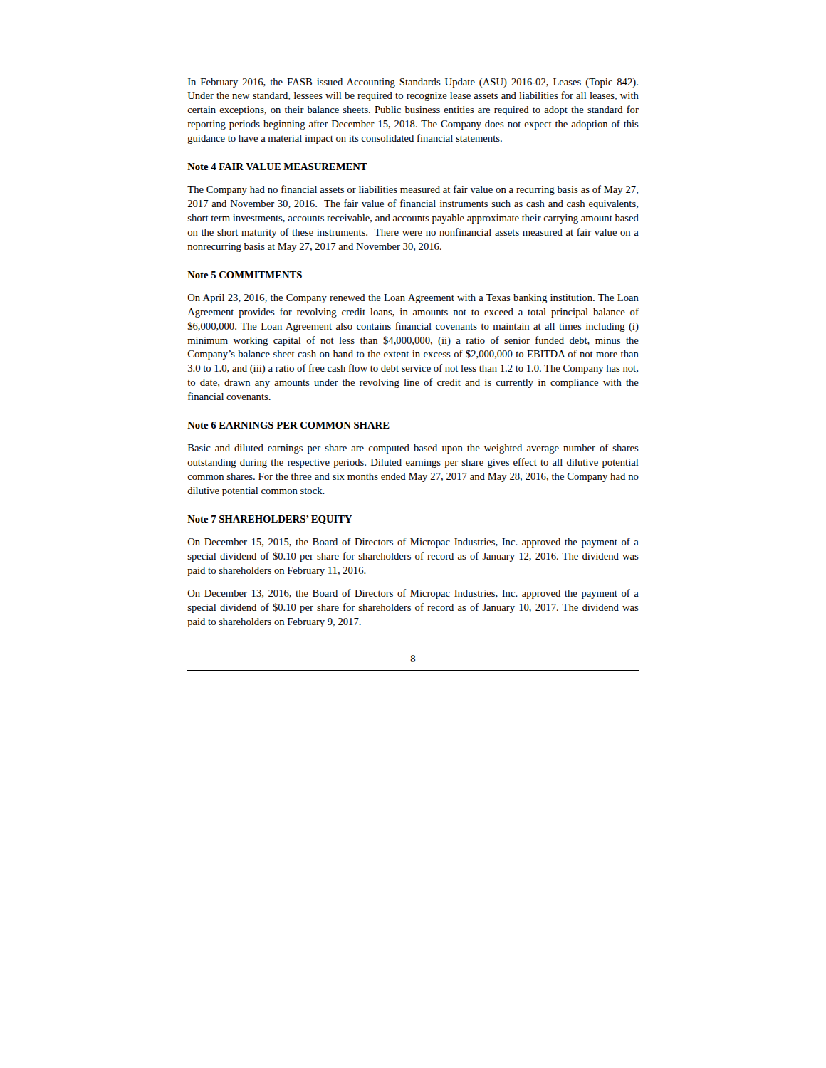In February 2016, the FASB issued Accounting Standards Update (ASU) 2016-02, Leases (Topic 842). Under the new standard, lessees will be required to recognize lease assets and liabilities for all leases, with certain exceptions, on their balance sheets. Public business entities are required to adopt the standard for reporting periods beginning after December 15, 2018. The Company does not expect the adoption of this guidance to have a material impact on its consolidated financial statements.
Note 4 FAIR VALUE MEASUREMENT
The Company had no financial assets or liabilities measured at fair value on a recurring basis as of May 27, 2017 and November 30, 2016. The fair value of financial instruments such as cash and cash equivalents, short term investments, accounts receivable, and accounts payable approximate their carrying amount based on the short maturity of these instruments. There were no nonfinancial assets measured at fair value on a nonrecurring basis at May 27, 2017 and November 30, 2016.
Note 5 COMMITMENTS
On April 23, 2016, the Company renewed the Loan Agreement with a Texas banking institution. The Loan Agreement provides for revolving credit loans, in amounts not to exceed a total principal balance of $6,000,000. The Loan Agreement also contains financial covenants to maintain at all times including (i) minimum working capital of not less than $4,000,000, (ii) a ratio of senior funded debt, minus the Company’s balance sheet cash on hand to the extent in excess of $2,000,000 to EBITDA of not more than 3.0 to 1.0, and (iii) a ratio of free cash flow to debt service of not less than 1.2 to 1.0. The Company has not, to date, drawn any amounts under the revolving line of credit and is currently in compliance with the financial covenants.
Note 6 EARNINGS PER COMMON SHARE
Basic and diluted earnings per share are computed based upon the weighted average number of shares outstanding during the respective periods. Diluted earnings per share gives effect to all dilutive potential common shares. For the three and six months ended May 27, 2017 and May 28, 2016, the Company had no dilutive potential common stock.
Note 7 SHAREHOLDERS’ EQUITY
On December 15, 2015, the Board of Directors of Micropac Industries, Inc. approved the payment of a special dividend of $0.10 per share for shareholders of record as of January 12, 2016. The dividend was paid to shareholders on February 11, 2016.
On December 13, 2016, the Board of Directors of Micropac Industries, Inc. approved the payment of a special dividend of $0.10 per share for shareholders of record as of January 10, 2017. The dividend was paid to shareholders on February 9, 2017.
8